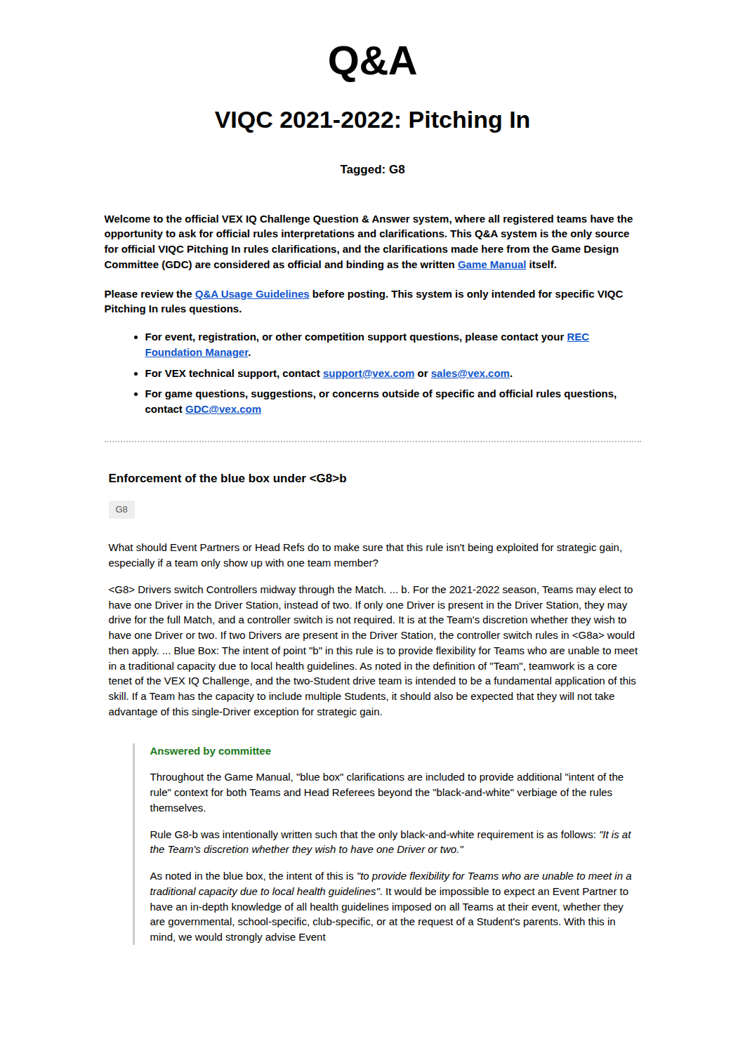Q&A
VIQC 2021-2022: Pitching In
Tagged: G8
Welcome to the official VEX IQ Challenge Question & Answer system, where all registered teams have the opportunity to ask for official rules interpretations and clarifications. This Q&A system is the only source for official VIQC Pitching In rules clarifications, and the clarifications made here from the Game Design Committee (GDC) are considered as official and binding as the written Game Manual itself.
Please review the Q&A Usage Guidelines before posting. This system is only intended for specific VIQC Pitching In rules questions.
For event, registration, or other competition support questions, please contact your REC Foundation Manager.
For VEX technical support, contact support@vex.com or sales@vex.com.
For game questions, suggestions, or concerns outside of specific and official rules questions, contact GDC@vex.com
Enforcement of the blue box under <G8>b
G8
What should Event Partners or Head Refs do to make sure that this rule isn't being exploited for strategic gain, especially if a team only show up with one team member?
<G8> Drivers switch Controllers midway through the Match. ... b. For the 2021-2022 season, Teams may elect to have one Driver in the Driver Station, instead of two. If only one Driver is present in the Driver Station, they may drive for the full Match, and a controller switch is not required. It is at the Team's discretion whether they wish to have one Driver or two. If two Drivers are present in the Driver Station, the controller switch rules in <G8a> would then apply. ... Blue Box: The intent of point "b" in this rule is to provide flexibility for Teams who are unable to meet in a traditional capacity due to local health guidelines. As noted in the definition of "Team", teamwork is a core tenet of the VEX IQ Challenge, and the two-Student drive team is intended to be a fundamental application of this skill. If a Team has the capacity to include multiple Students, it should also be expected that they will not take advantage of this single-Driver exception for strategic gain.
Answered by committee
Throughout the Game Manual, "blue box" clarifications are included to provide additional "intent of the rule" context for both Teams and Head Referees beyond the "black-and-white" verbiage of the rules themselves.
Rule G8-b was intentionally written such that the only black-and-white requirement is as follows: "It is at the Team's discretion whether they wish to have one Driver or two."
As noted in the blue box, the intent of this is "to provide flexibility for Teams who are unable to meet in a traditional capacity due to local health guidelines". It would be impossible to expect an Event Partner to have an in-depth knowledge of all health guidelines imposed on all Teams at their event, whether they are governmental, school-specific, club-specific, or at the request of a Student's parents. With this in mind, we would strongly advise Event